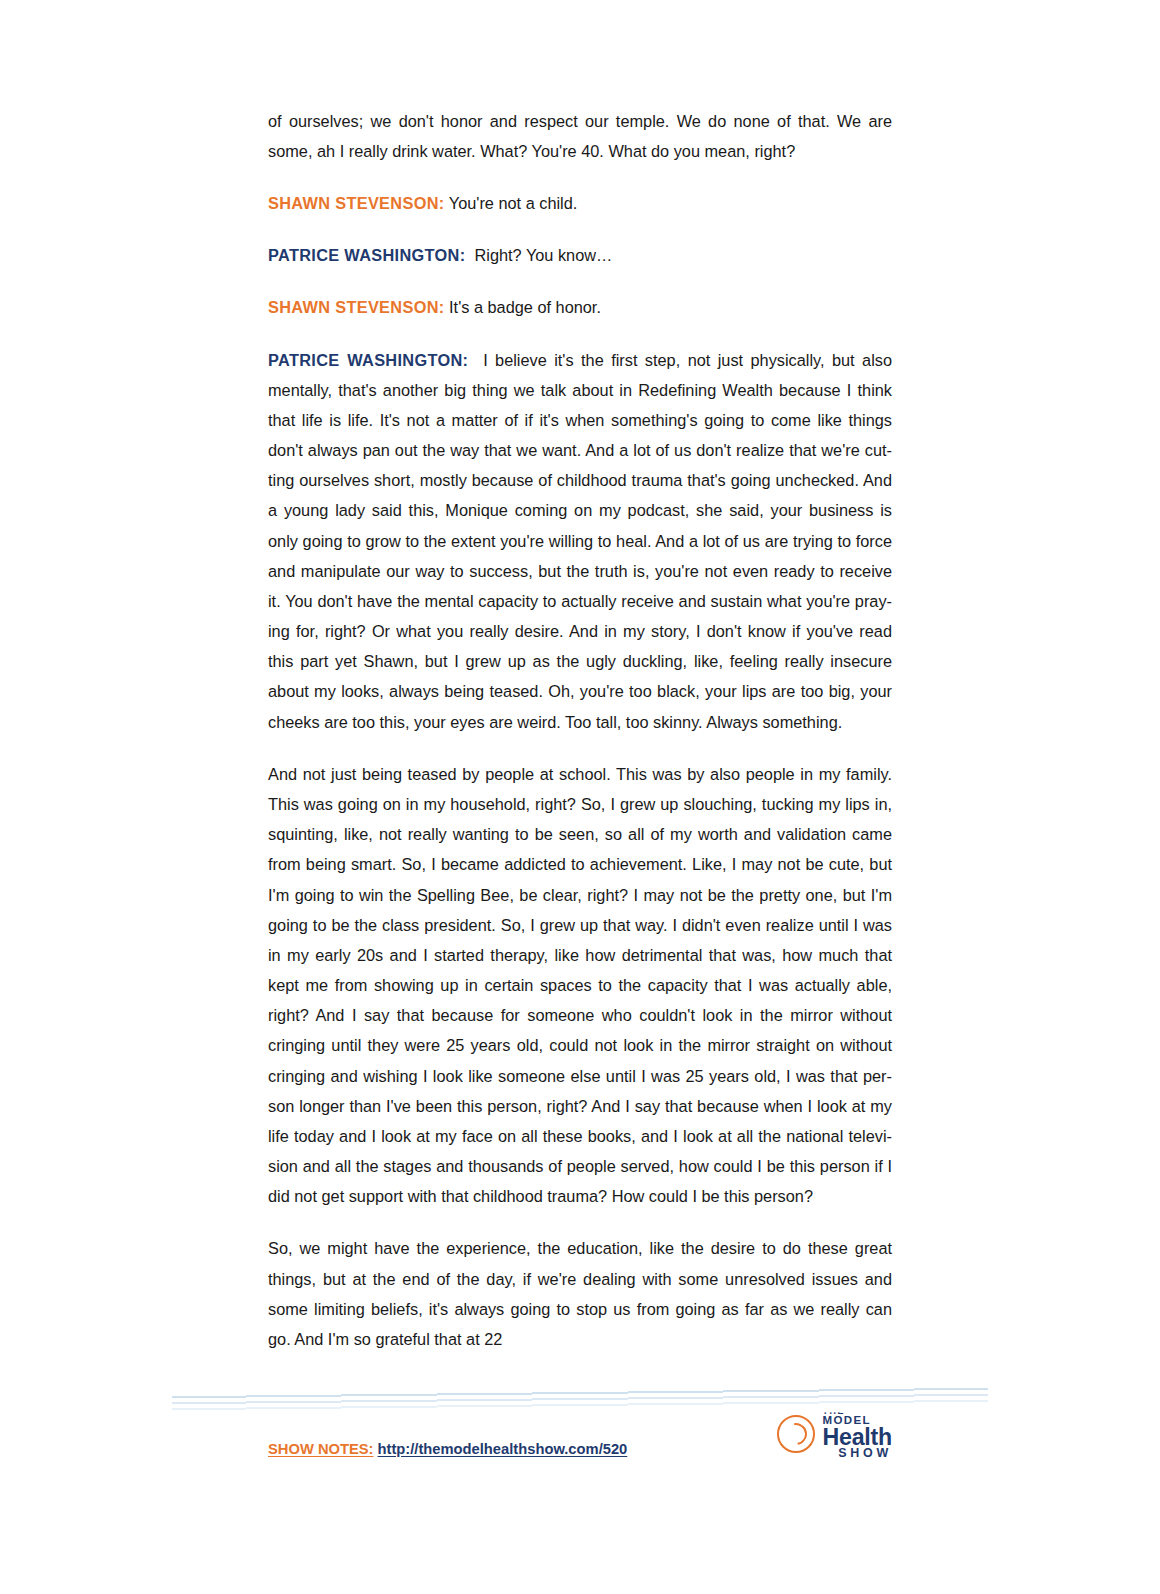of ourselves; we don't honor and respect our temple. We do none of that. We are some, ah I really drink water. What? You're 40. What do you mean, right?
SHAWN STEVENSON: You're not a child.
PATRICE WASHINGTON: Right? You know…
SHAWN STEVENSON: It's a badge of honor.
PATRICE WASHINGTON: I believe it's the first step, not just physically, but also mentally, that's another big thing we talk about in Redefining Wealth because I think that life is life. It's not a matter of if it's when something's going to come like things don't always pan out the way that we want. And a lot of us don't realize that we're cutting ourselves short, mostly because of childhood trauma that's going unchecked. And a young lady said this, Monique coming on my podcast, she said, your business is only going to grow to the extent you're willing to heal. And a lot of us are trying to force and manipulate our way to success, but the truth is, you're not even ready to receive it. You don't have the mental capacity to actually receive and sustain what you're praying for, right? Or what you really desire. And in my story, I don't know if you've read this part yet Shawn, but I grew up as the ugly duckling, like, feeling really insecure about my looks, always being teased. Oh, you're too black, your lips are too big, your cheeks are too this, your eyes are weird. Too tall, too skinny. Always something.
And not just being teased by people at school. This was by also people in my family. This was going on in my household, right? So, I grew up slouching, tucking my lips in, squinting, like, not really wanting to be seen, so all of my worth and validation came from being smart. So, I became addicted to achievement. Like, I may not be cute, but I'm going to win the Spelling Bee, be clear, right? I may not be the pretty one, but I'm going to be the class president. So, I grew up that way. I didn't even realize until I was in my early 20s and I started therapy, like how detrimental that was, how much that kept me from showing up in certain spaces to the capacity that I was actually able, right? And I say that because for someone who couldn't look in the mirror without cringing until they were 25 years old, could not look in the mirror straight on without cringing and wishing I look like someone else until I was 25 years old, I was that person longer than I've been this person, right? And I say that because when I look at my life today and I look at my face on all these books, and I look at all the national television and all the stages and thousands of people served, how could I be this person if I did not get support with that childhood trauma? How could I be this person?
So, we might have the experience, the education, like the desire to do these great things, but at the end of the day, if we're dealing with some unresolved issues and some limiting beliefs, it's always going to stop us from going as far as we really can go. And I'm so grateful that at 22
SHOW NOTES: http://themodelhealthshow.com/520
the Model Health Show